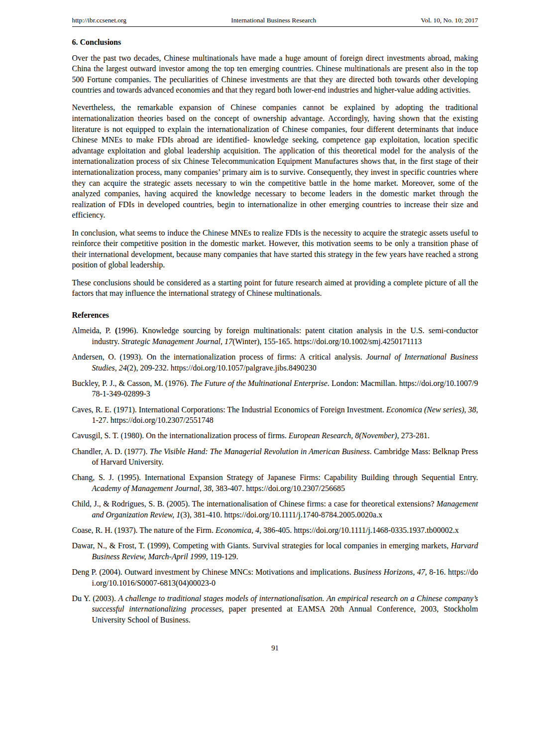http://ibr.ccsenet.org International Business Research Vol. 10, No. 10; 2017
6. Conclusions
Over the past two decades, Chinese multinationals have made a huge amount of foreign direct investments abroad, making China the largest outward investor among the top ten emerging countries. Chinese multinationals are present also in the top 500 Fortune companies. The peculiarities of Chinese investments are that they are directed both towards other developing countries and towards advanced economies and that they regard both lower-end industries and higher-value adding activities.
Nevertheless, the remarkable expansion of Chinese companies cannot be explained by adopting the traditional internationalization theories based on the concept of ownership advantage. Accordingly, having shown that the existing literature is not equipped to explain the internationalization of Chinese companies, four different determinants that induce Chinese MNEs to make FDIs abroad are identified- knowledge seeking, competence gap exploitation, location specific advantage exploitation and global leadership acquisition. The application of this theoretical model for the analysis of the internationalization process of six Chinese Telecommunication Equipment Manufactures shows that, in the first stage of their internationalization process, many companies’ primary aim is to survive. Consequently, they invest in specific countries where they can acquire the strategic assets necessary to win the competitive battle in the home market. Moreover, some of the analyzed companies, having acquired the knowledge necessary to become leaders in the domestic market through the realization of FDIs in developed countries, begin to internationalize in other emerging countries to increase their size and efficiency.
In conclusion, what seems to induce the Chinese MNEs to realize FDIs is the necessity to acquire the strategic assets useful to reinforce their competitive position in the domestic market. However, this motivation seems to be only a transition phase of their international development, because many companies that have started this strategy in the few years have reached a strong position of global leadership.
These conclusions should be considered as a starting point for future research aimed at providing a complete picture of all the factors that may influence the international strategy of Chinese multinationals.
References
Almeida, P. (1996). Knowledge sourcing by foreign multinationals: patent citation analysis in the U.S. semi-conductor industry. Strategic Management Journal, 17(Winter), 155-165. https://doi.org/10.1002/smj.4250171113
Andersen, O. (1993). On the internationalization process of firms: A critical analysis. Journal of International Business Studies, 24(2), 209-232. https://doi.org/10.1057/palgrave.jibs.8490230
Buckley, P. J., & Casson, M. (1976). The Future of the Multinational Enterprise. London: Macmillan. https://doi.org/10.1007/978-1-349-02899-3
Caves, R. E. (1971). International Corporations: The Industrial Economics of Foreign Investment. Economica (New series), 38, 1-27. https://doi.org/10.2307/2551748
Cavusgil, S. T. (1980). On the internationalization process of firms. European Research, 8(November), 273-281.
Chandler, A. D. (1977). The Visible Hand: The Managerial Revolution in American Business. Cambridge Mass: Belknap Press of Harvard University.
Chang, S. J. (1995). International Expansion Strategy of Japanese Firms: Capability Building through Sequential Entry. Academy of Management Journal, 38, 383-407. https://doi.org/10.2307/256685
Child, J., & Rodrigues, S. B. (2005). The internationalisation of Chinese firms: a case for theoretical extensions? Management and Organization Review, 1(3), 381-410. https://doi.org/10.1111/j.1740-8784.2005.0020a.x
Coase, R. H. (1937). The nature of the Firm. Economica, 4, 386-405. https://doi.org/10.1111/j.1468-0335.1937.tb00002.x
Dawar, N., & Frost, T. (1999), Competing with Giants. Survival strategies for local companies in emerging markets, Harvard Business Review, March-April 1999, 119-129.
Deng P. (2004). Outward investment by Chinese MNCs: Motivations and implications. Business Horizons, 47, 8-16. https://doi.org/10.1016/S0007-6813(04)00023-0
Du Y. (2003). A challenge to traditional stages models of internationalisation. An empirical research on a Chinese company’s successful internationalizing processes, paper presented at EAMSA 20th Annual Conference, 2003, Stockholm University School of Business.
91